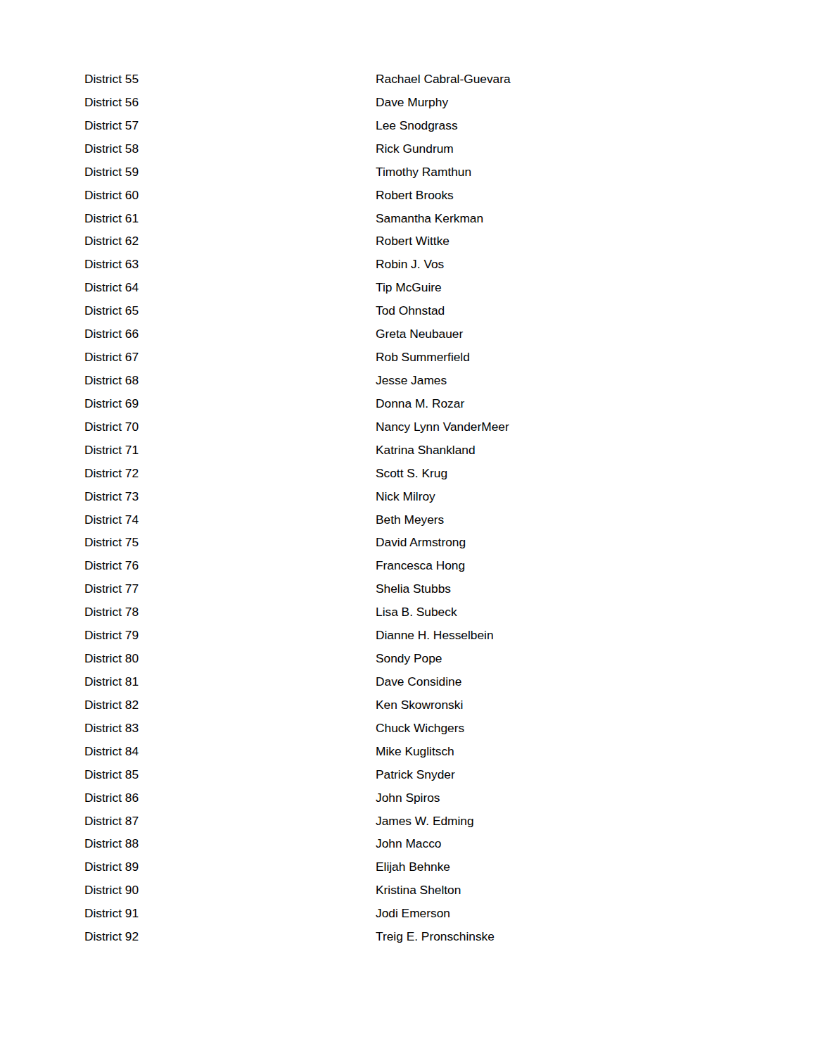| District 55 | Rachael Cabral-Guevara |
| District 56 | Dave Murphy |
| District 57 | Lee Snodgrass |
| District 58 | Rick Gundrum |
| District 59 | Timothy Ramthun |
| District 60 | Robert Brooks |
| District 61 | Samantha Kerkman |
| District 62 | Robert Wittke |
| District 63 | Robin J. Vos |
| District 64 | Tip McGuire |
| District 65 | Tod Ohnstad |
| District 66 | Greta Neubauer |
| District 67 | Rob Summerfield |
| District 68 | Jesse James |
| District 69 | Donna M. Rozar |
| District 70 | Nancy Lynn VanderMeer |
| District 71 | Katrina Shankland |
| District 72 | Scott S. Krug |
| District 73 | Nick Milroy |
| District 74 | Beth Meyers |
| District 75 | David Armstrong |
| District 76 | Francesca Hong |
| District 77 | Shelia Stubbs |
| District 78 | Lisa B. Subeck |
| District 79 | Dianne H. Hesselbein |
| District 80 | Sondy Pope |
| District 81 | Dave Considine |
| District 82 | Ken Skowronski |
| District 83 | Chuck Wichgers |
| District 84 | Mike Kuglitsch |
| District 85 | Patrick Snyder |
| District 86 | John Spiros |
| District 87 | James W. Edming |
| District 88 | John Macco |
| District 89 | Elijah Behnke |
| District 90 | Kristina Shelton |
| District 91 | Jodi Emerson |
| District 92 | Treig E. Pronschinske |